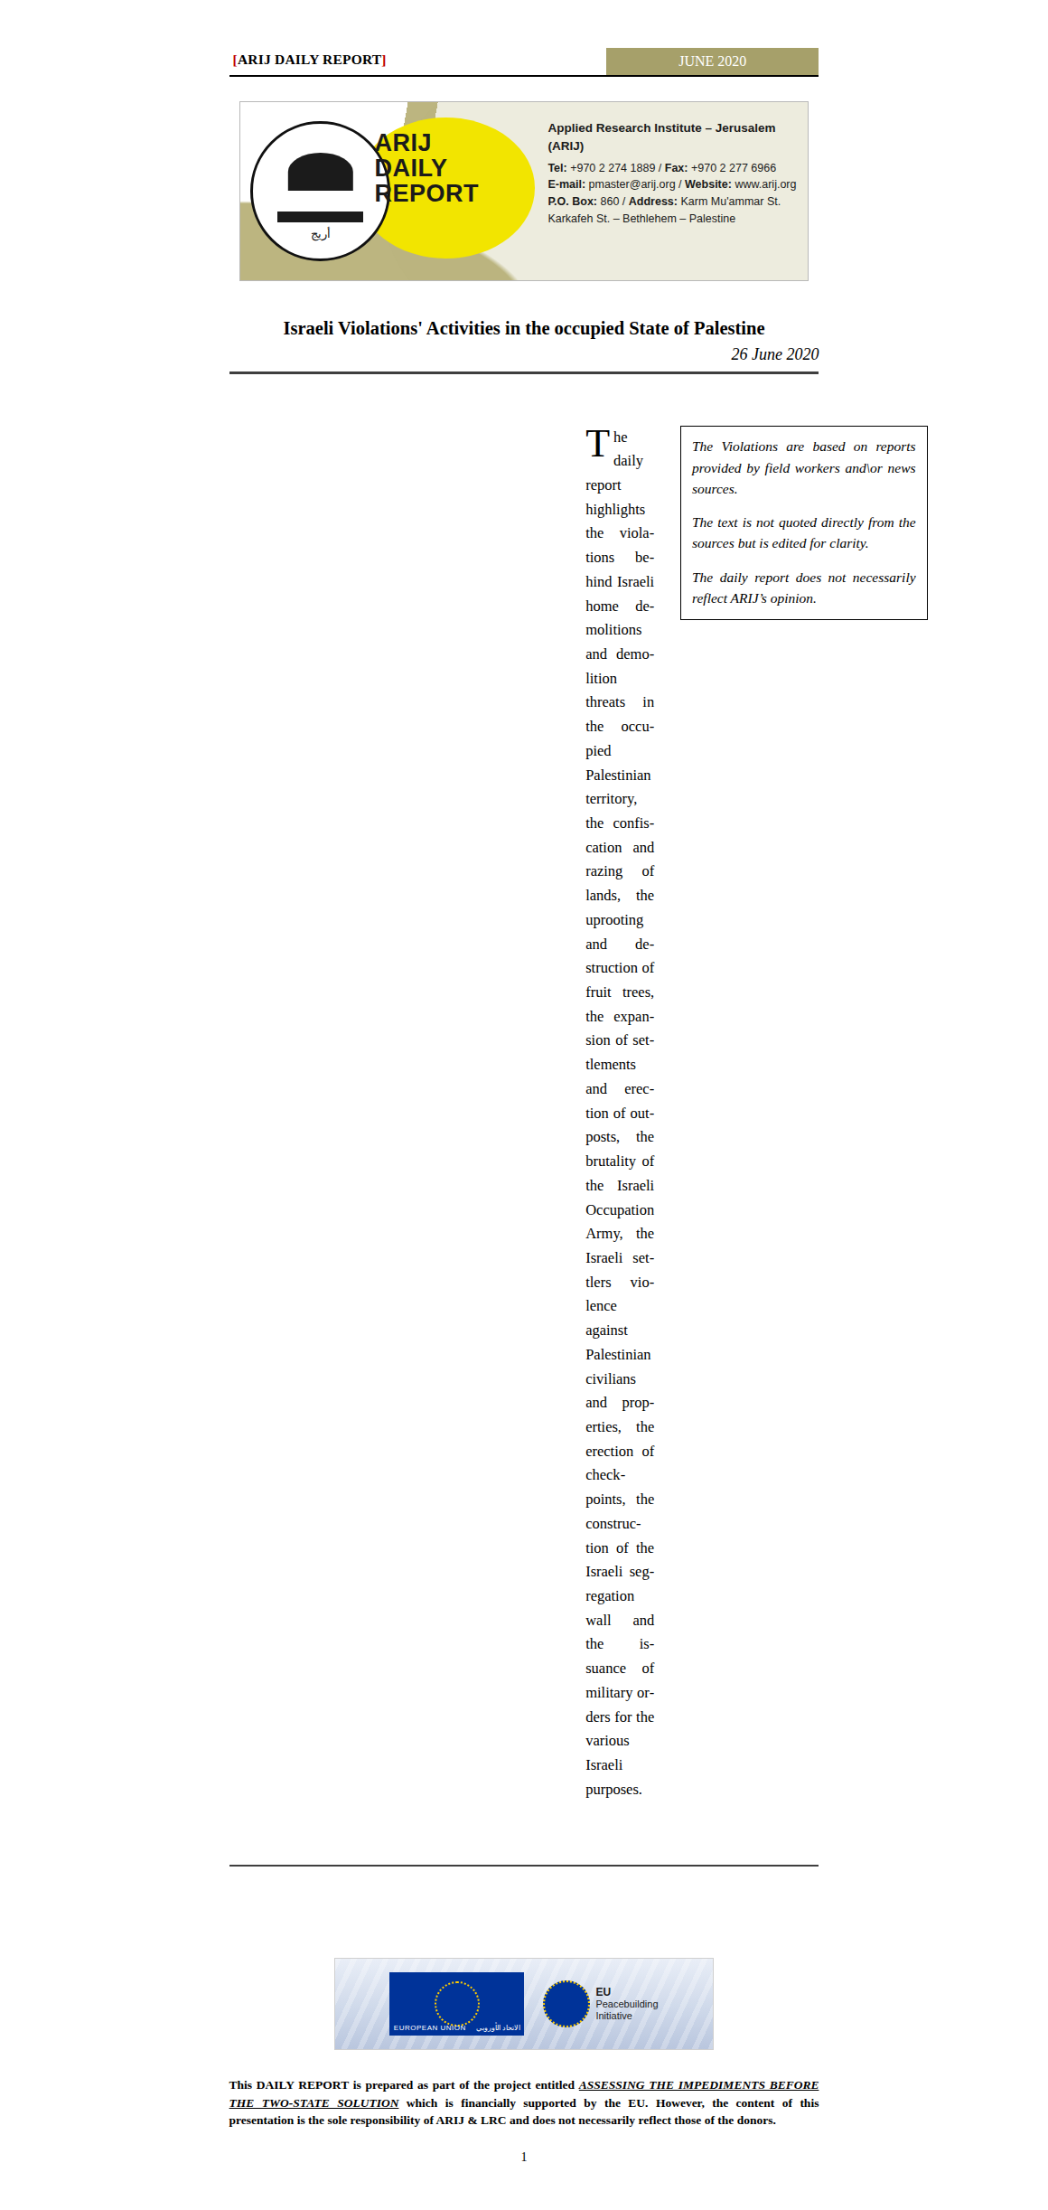[ARIJ DAILY REPORT]
JUNE 2020
أريج
ARIJ DAILY REPORT
Applied Research Institute – Jerusalem (ARIJ)
Tel: +970 2 274 1889 / Fax: +970 2 277 6966
E-mail: pmaster@arij.org / Website: www.arij.org
P.O. Box: 860 / Address: Karm Mu'ammar St.
Karkafeh St. – Bethlehem – Palestine
Israeli Violations' Activities in the occupied State of Palestine
26 June 2020
ARIJ
The daily report highlights the violations behind Israeli home demolitions and demolition threats in the occupied Palestinian territory, the confiscation and razing of lands, the uprooting and destruction of fruit trees, the expansion of settlements and erection of outposts, the brutality of the Israeli Occupation Army, the Israeli settlers violence against Palestinian civilians and properties, the erection of checkpoints, the construction of the Israeli segregation wall and the issuance of military orders for the various Israeli purposes.
The Violations are based on reports provided by field workers and\or news sources.
The text is not quoted directly from the sources but is edited for clarity.
The daily report does not necessarily reflect ARIJ’s opinion.
EUROPEAN UNION الاتحاد الأوروبي
EUPeacebuilding
Initiative
This DAILY REPORT is prepared as part of the project entitled ASSESSING THE IMPEDIMENTS BEFORE THE TWO-STATE SOLUTION which is financially supported by the EU. However, the content of this presentation is the sole responsibility of ARIJ & LRC and does not necessarily reflect those of the donors.
1